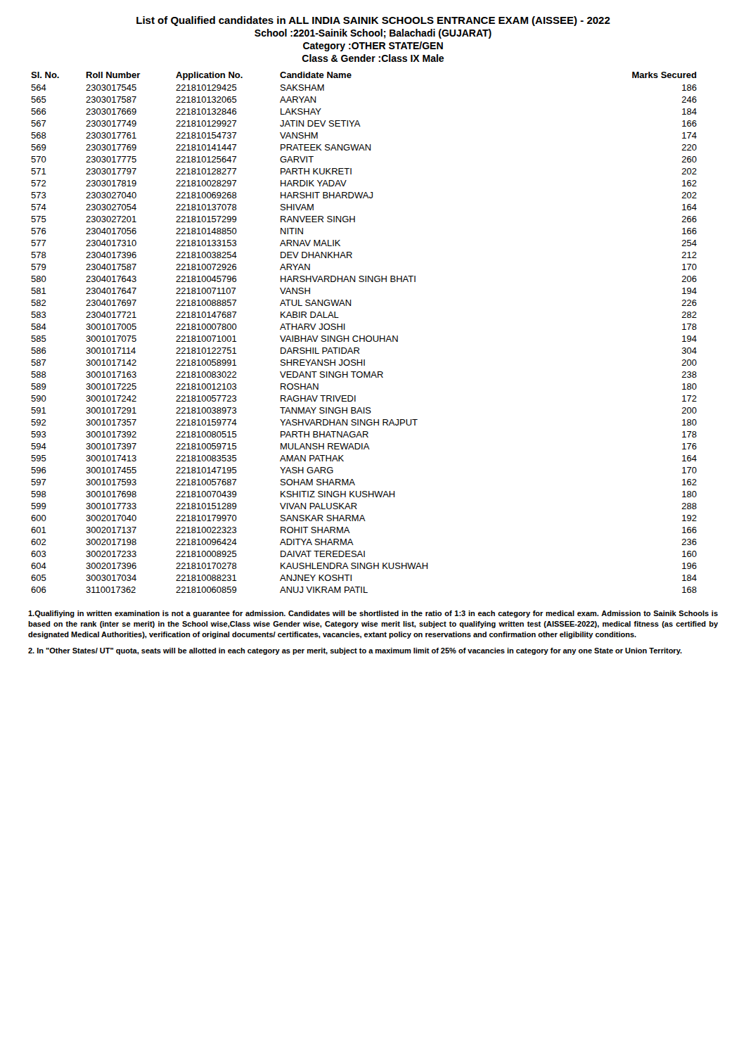List of Qualified candidates in ALL INDIA SAINIK SCHOOLS ENTRANCE EXAM (AISSEE) - 2022
School :2201-Sainik School; Balachadi (GUJARAT)
Category :OTHER STATE/GEN
Class & Gender :Class IX Male
| Sl. No. | Roll Number | Application No. | Candidate Name | Marks Secured |
| --- | --- | --- | --- | --- |
| 564 | 2303017545 | 221810129425 | SAKSHAM | 186 |
| 565 | 2303017587 | 221810132065 | AARYAN | 246 |
| 566 | 2303017669 | 221810132846 | LAKSHAY | 184 |
| 567 | 2303017749 | 221810129927 | JATIN DEV SETIYA | 166 |
| 568 | 2303017761 | 221810154737 | VANSHM | 174 |
| 569 | 2303017769 | 221810141447 | PRATEEK SANGWAN | 220 |
| 570 | 2303017775 | 221810125647 | GARVIT | 260 |
| 571 | 2303017797 | 221810128277 | PARTH KUKRETI | 202 |
| 572 | 2303017819 | 221810028297 | HARDIK YADAV | 162 |
| 573 | 2303027040 | 221810069268 | HARSHIT BHARDWAJ | 202 |
| 574 | 2303027054 | 221810137078 | SHIVAM | 164 |
| 575 | 2303027201 | 221810157299 | RANVEER SINGH | 266 |
| 576 | 2304017056 | 221810148850 | NITIN | 166 |
| 577 | 2304017310 | 221810133153 | ARNAV MALIK | 254 |
| 578 | 2304017396 | 221810038254 | DEV DHANKHAR | 212 |
| 579 | 2304017587 | 221810072926 | ARYAN | 170 |
| 580 | 2304017643 | 221810045796 | HARSHVARDHAN SINGH BHATI | 206 |
| 581 | 2304017647 | 221810071107 | VANSH | 194 |
| 582 | 2304017697 | 221810088857 | ATUL SANGWAN | 226 |
| 583 | 2304017721 | 221810147687 | KABIR DALAL | 282 |
| 584 | 3001017005 | 221810007800 | ATHARV JOSHI | 178 |
| 585 | 3001017075 | 221810071001 | VAIBHAV SINGH CHOUHAN | 194 |
| 586 | 3001017114 | 221810122751 | DARSHIL PATIDAR | 304 |
| 587 | 3001017142 | 221810058991 | SHREYANSH JOSHI | 200 |
| 588 | 3001017163 | 221810083022 | VEDANT SINGH TOMAR | 238 |
| 589 | 3001017225 | 221810012103 | ROSHAN | 180 |
| 590 | 3001017242 | 221810057723 | RAGHAV TRIVEDI | 172 |
| 591 | 3001017291 | 221810038973 | TANMAY SINGH BAIS | 200 |
| 592 | 3001017357 | 221810159774 | YASHVARDHAN SINGH RAJPUT | 180 |
| 593 | 3001017392 | 221810080515 | PARTH BHATNAGAR | 178 |
| 594 | 3001017397 | 221810059715 | MULANSH REWADIA | 176 |
| 595 | 3001017413 | 221810083535 | AMAN PATHAK | 164 |
| 596 | 3001017455 | 221810147195 | YASH GARG | 170 |
| 597 | 3001017593 | 221810057687 | SOHAM SHARMA | 162 |
| 598 | 3001017698 | 221810070439 | KSHITIZ SINGH KUSHWAH | 180 |
| 599 | 3001017733 | 221810151289 | VIVAN PALUSKAR | 288 |
| 600 | 3002017040 | 221810179970 | SANSKAR SHARMA | 192 |
| 601 | 3002017137 | 221810022323 | ROHIT SHARMA | 166 |
| 602 | 3002017198 | 221810096424 | ADITYA SHARMA | 236 |
| 603 | 3002017233 | 221810008925 | DAIVAT TEREDESAI | 160 |
| 604 | 3002017396 | 221810170278 | KAUSHLENDRA SINGH KUSHWAH | 196 |
| 605 | 3003017034 | 221810088231 | ANJNEY KOSHTI | 184 |
| 606 | 3110017362 | 221810060859 | ANUJ VIKRAM PATIL | 168 |
1.Qualifiying in written examination is not a guarantee for admission. Candidates will be shortlisted in the ratio of 1:3 in each category for medical exam. Admission to Sainik Schools is based on the rank (inter se merit) in the School wise,Class wise Gender wise, Category wise merit list, subject to qualifying written test (AISSEE-2022), medical fitness (as certified by designated Medical Authorities), verification of original documents/ certificates, vacancies, extant policy on reservations and confirmation other eligibility conditions.
2. In "Other States/ UT" quota, seats will be allotted in each category as per merit, subject to a maximum limit of 25% of vacancies in category for any one State or Union Territory.